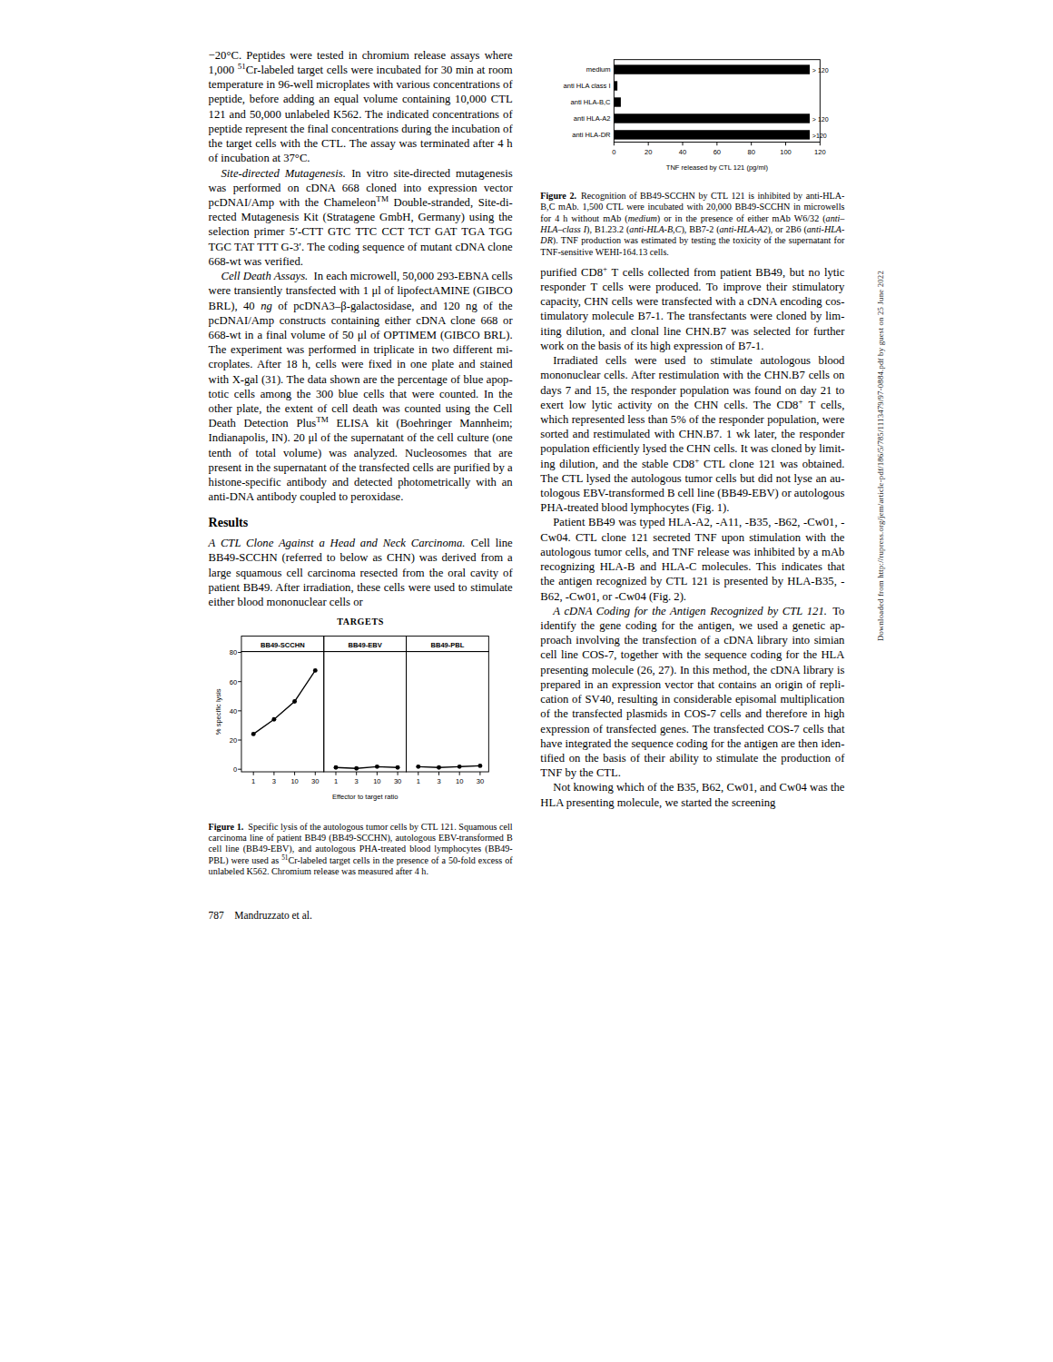Downloaded from http://rupress.org/jem/article-pdf/186/5/785/1113479/97-0884.pdf by guest on 25 June 2022
−20°C. Peptides were tested in chromium release assays where 1,000 51Cr-labeled target cells were incubated for 30 min at room temperature in 96-well microplates with various concentrations of peptide, before adding an equal volume containing 10,000 CTL 121 and 50,000 unlabeled K562. The indicated concentrations of peptide represent the final concentrations during the incubation of the target cells with the CTL. The assay was terminated after 4 h of incubation at 37°C.
Site-directed Mutagenesis. In vitro site-directed mutagenesis was performed on cDNA 668 cloned into expression vector pcDNAI/Amp with the ChameleonTM Double-stranded, Site-directed Mutagenesis Kit (Stratagene GmbH, Germany) using the selection primer 5′-CTT GTC TTC CCT TCT GAT TGA TGG TGC TAT TTT G-3′. The coding sequence of mutant cDNA clone 668-wt was verified.
Cell Death Assays. In each microwell, 50,000 293-EBNA cells were transiently transfected with 1 μl of lipofectAMINE (GIBCO BRL), 40 ng of pcDNA3–β-galactosidase, and 120 ng of the pcDNAI/Amp constructs containing either cDNA clone 668 or 668-wt in a final volume of 50 μl of OPTIMEM (GIBCO BRL). The experiment was performed in triplicate in two different microplates. After 18 h, cells were fixed in one plate and stained with X-gal (31). The data shown are the percentage of blue apoptotic cells among the 300 blue cells that were counted. In the other plate, the extent of cell death was counted using the Cell Death Detection PlusTM ELISA kit (Boehringer Mannheim; Indianapolis, IN). 20 μl of the supernatant of the cell culture (one tenth of total volume) was analyzed. Nucleosomes that are present in the supernatant of the transfected cells are purified by a histone-specific antibody and detected photometrically with an anti-DNA antibody coupled to peroxidase.
Results
A CTL Clone Against a Head and Neck Carcinoma. Cell line BB49-SCCHN (referred to below as CHN) was derived from a large squamous cell carcinoma resected from the oral cavity of patient BB49. After irradiation, these cells were used to stimulate either blood mononuclear cells or
TARGETS
BB49-SCCHN BB49-EBV BB49-PBL 80 60 40 20 0 1 3 10 30 1 3 10 30 1 3 10 30 % specific lysis Effector to target ratio
Figure 1. Specific lysis of the autologous tumor cells by CTL 121. Squamous cell carcinoma line of patient BB49 (BB49-SCCHN), autologous EBV-transformed B cell line (BB49-EBV), and autologous PHA-treated blood lymphocytes (BB49-PBL) were used as 51Cr-labeled target cells in the presence of a 50-fold excess of unlabeled K562. Chromium release was measured after 4 h.
medium anti HLA class I anti HLA-B,C anti HLA-A2 anti HLA-DR > 120 > 120 >120 0 20 40 60 80 100 120 TNF released by CTL 121 (pg/ml)
Figure 2. Recognition of BB49-SCCHN by CTL 121 is inhibited by anti-HLA-B,C mAb. 1,500 CTL were incubated with 20,000 BB49-SCCHN in microwells for 4 h without mAb (medium) or in the presence of either mAb W6/32 (anti–HLA–class I), B1.23.2 (anti-HLA-B,C), BB7-2 (anti-HLA-A2), or 2B6 (anti-HLA-DR). TNF production was estimated by testing the toxicity of the supernatant for TNF-sensitive WEHI-164.13 cells.
purified CD8+ T cells collected from patient BB49, but no lytic responder T cells were produced. To improve their stimulatory capacity, CHN cells were transfected with a cDNA encoding costimulatory molecule B7-1. The transfectants were cloned by limiting dilution, and clonal line CHN.B7 was selected for further work on the basis of its high expression of B7-1.
Irradiated cells were used to stimulate autologous blood mononuclear cells. After restimulation with the CHN.B7 cells on days 7 and 15, the responder population was found on day 21 to exert low lytic activity on the CHN cells. The CD8+ T cells, which represented less than 5% of the responder population, were sorted and restimulated with CHN.B7. 1 wk later, the responder population efficiently lysed the CHN cells. It was cloned by limiting dilution, and the stable CD8+ CTL clone 121 was obtained. The CTL lysed the autologous tumor cells but did not lyse an autologous EBV-transformed B cell line (BB49-EBV) or autologous PHA-treated blood lymphocytes (Fig. 1).
Patient BB49 was typed HLA-A2, -A11, -B35, -B62, -Cw01, -Cw04. CTL clone 121 secreted TNF upon stimulation with the autologous tumor cells, and TNF release was inhibited by a mAb recognizing HLA-B and HLA-C molecules. This indicates that the antigen recognized by CTL 121 is presented by HLA-B35, -B62, -Cw01, or -Cw04 (Fig. 2).
A cDNA Coding for the Antigen Recognized by CTL 121. To identify the gene coding for the antigen, we used a genetic approach involving the transfection of a cDNA library into simian cell line COS-7, together with the sequence coding for the HLA presenting molecule (26, 27). In this method, the cDNA library is prepared in an expression vector that contains an origin of replication of SV40, resulting in considerable episomal multiplication of the transfected plasmids in COS-7 cells and therefore in high expression of transfected genes. The transfected COS-7 cells that have integrated the sequence coding for the antigen are then identified on the basis of their ability to stimulate the production of TNF by the CTL.
Not knowing which of the B35, B62, Cw01, and Cw04 was the HLA presenting molecule, we started the screening
787  Mandruzzato et al.